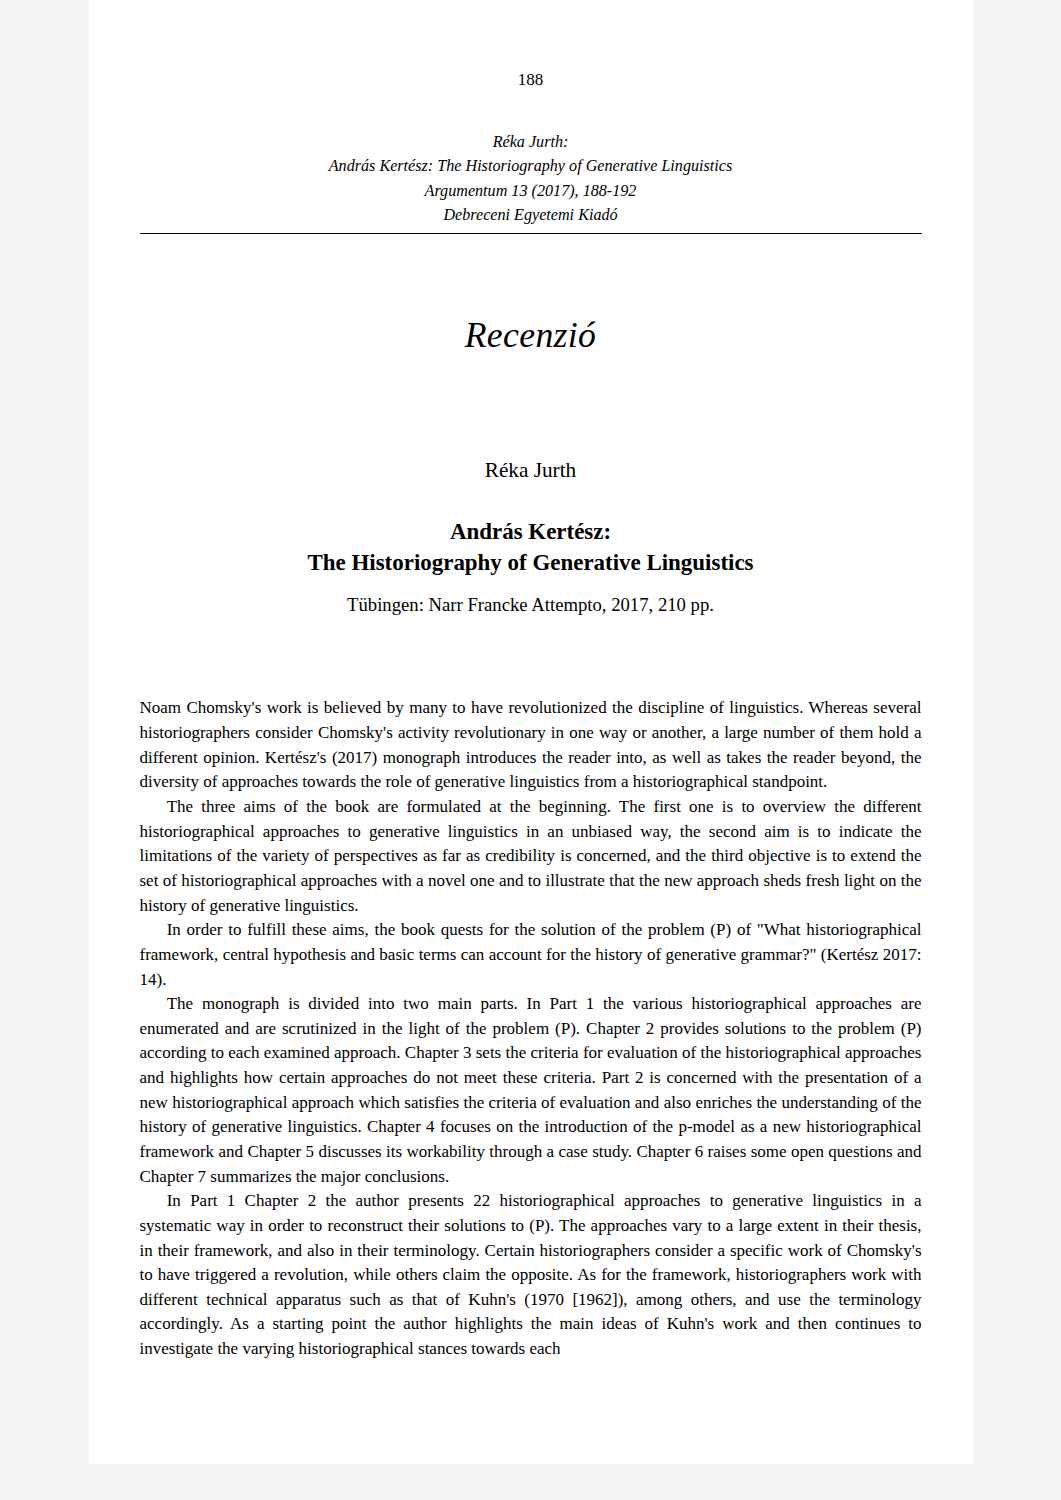188
Réka Jurth:
András Kertész: The Historiography of Generative Linguistics
Argumentum 13 (2017), 188-192
Debreceni Egyetemi Kiadó
Recenzió
Réka Jurth
András Kertész:
The Historiography of Generative Linguistics
Tübingen: Narr Francke Attempto, 2017, 210 pp.
Noam Chomsky's work is believed by many to have revolutionized the discipline of linguistics. Whereas several historiographers consider Chomsky's activity revolutionary in one way or another, a large number of them hold a different opinion. Kertész's (2017) monograph introduces the reader into, as well as takes the reader beyond, the diversity of approaches towards the role of generative linguistics from a historiographical standpoint.
The three aims of the book are formulated at the beginning. The first one is to overview the different historiographical approaches to generative linguistics in an unbiased way, the second aim is to indicate the limitations of the variety of perspectives as far as credibility is concerned, and the third objective is to extend the set of historiographical approaches with a novel one and to illustrate that the new approach sheds fresh light on the history of generative linguistics.
In order to fulfill these aims, the book quests for the solution of the problem (P) of "What historiographical framework, central hypothesis and basic terms can account for the history of generative grammar?" (Kertész 2017: 14).
The monograph is divided into two main parts. In Part 1 the various historiographical approaches are enumerated and are scrutinized in the light of the problem (P). Chapter 2 provides solutions to the problem (P) according to each examined approach. Chapter 3 sets the criteria for evaluation of the historiographical approaches and highlights how certain approaches do not meet these criteria. Part 2 is concerned with the presentation of a new historiographical approach which satisfies the criteria of evaluation and also enriches the understanding of the history of generative linguistics. Chapter 4 focuses on the introduction of the p-model as a new historiographical framework and Chapter 5 discusses its workability through a case study. Chapter 6 raises some open questions and Chapter 7 summarizes the major conclusions.
In Part 1 Chapter 2 the author presents 22 historiographical approaches to generative linguistics in a systematic way in order to reconstruct their solutions to (P). The approaches vary to a large extent in their thesis, in their framework, and also in their terminology. Certain historiographers consider a specific work of Chomsky's to have triggered a revolution, while others claim the opposite. As for the framework, historiographers work with different technical apparatus such as that of Kuhn's (1970 [1962]), among others, and use the terminology accordingly. As a starting point the author highlights the main ideas of Kuhn's work and then continues to investigate the varying historiographical stances towards each